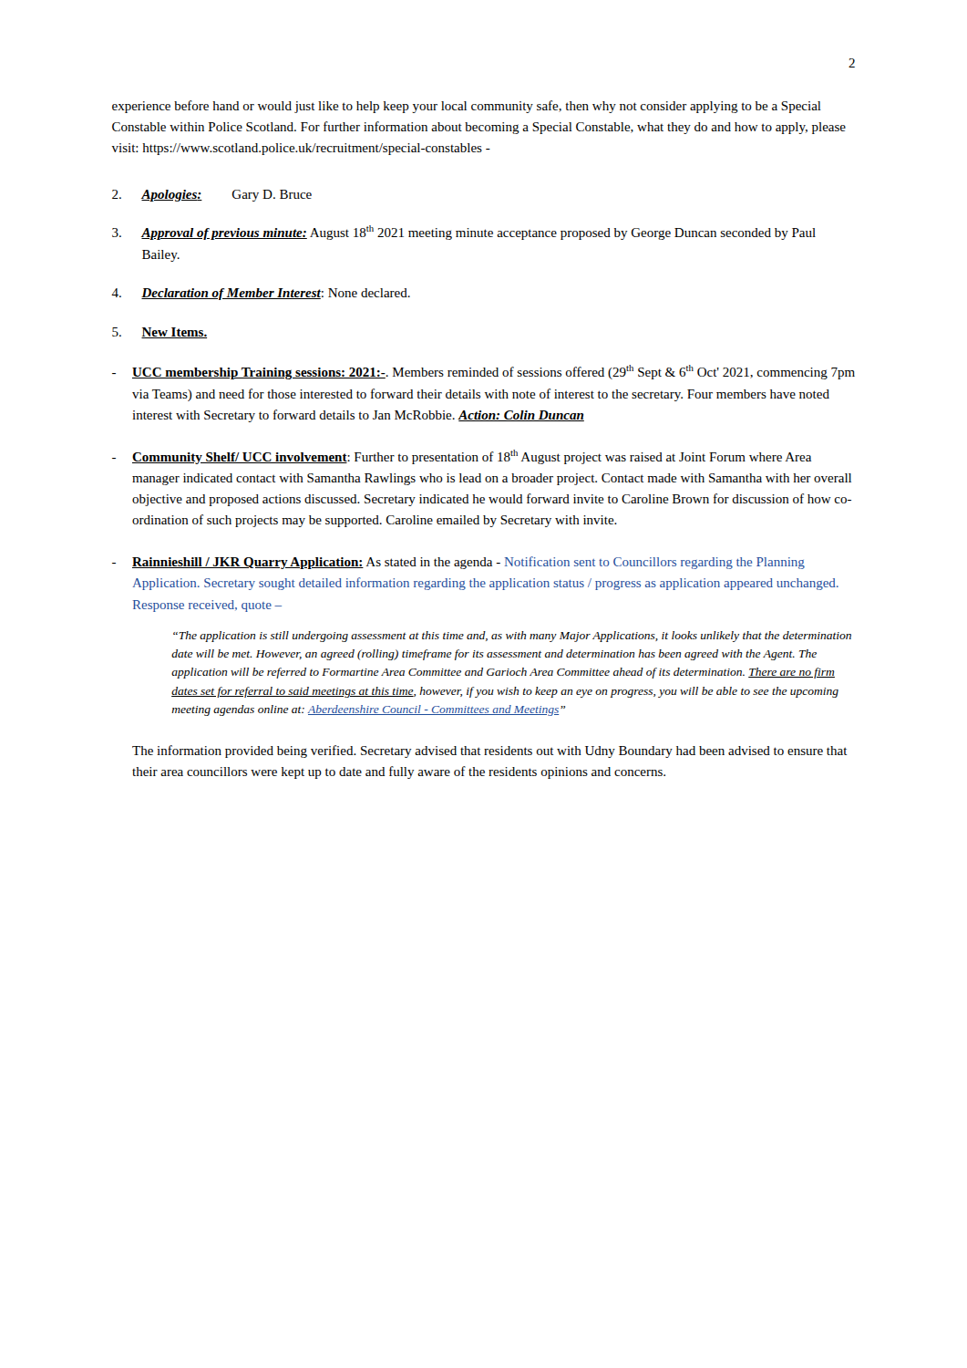2
experience before hand or would just like to help keep your local community safe, then why not consider applying to be a Special Constable within Police Scotland. For further information about becoming a Special Constable, what they do and how to apply, please visit: https://www.scotland.police.uk/recruitment/special-constables -
2. Apologies: Gary D. Bruce
3. Approval of previous minute: August 18th 2021 meeting minute acceptance proposed by George Duncan seconded by Paul Bailey.
4. Declaration of Member Interest: None declared.
5. New Items.
UCC membership Training sessions: 2021:-. Members reminded of sessions offered (29th Sept & 6th Oct' 2021, commencing 7pm via Teams) and need for those interested to forward their details with note of interest to the secretary. Four members have noted interest with Secretary to forward details to Jan McRobbie. Action: Colin Duncan
Community Shelf/ UCC involvement: Further to presentation of 18th August project was raised at Joint Forum where Area manager indicated contact with Samantha Rawlings who is lead on a broader project. Contact made with Samantha with her overall objective and proposed actions discussed. Secretary indicated he would forward invite to Caroline Brown for discussion of how co-ordination of such projects may be supported. Caroline emailed by Secretary with invite.
Rainnieshill / JKR Quarry Application: As stated in the agenda - Notification sent to Councillors regarding the Planning Application. Secretary sought detailed information regarding the application status / progress as application appeared unchanged. Response received, quote –
“The application is still undergoing assessment at this time and, as with many Major Applications, it looks unlikely that the determination date will be met. However, an agreed (rolling) timeframe for its assessment and determination has been agreed with the Agent. The application will be referred to Formartine Area Committee and Garioch Area Committee ahead of its determination. There are no firm dates set for referral to said meetings at this time, however, if you wish to keep an eye on progress, you will be able to see the upcoming meeting agendas online at: Aberdeenshire Council - Committees and Meetings”
The information provided being verified. Secretary advised that residents out with Udny Boundary had been advised to ensure that their area councillors were kept up to date and fully aware of the residents opinions and concerns.